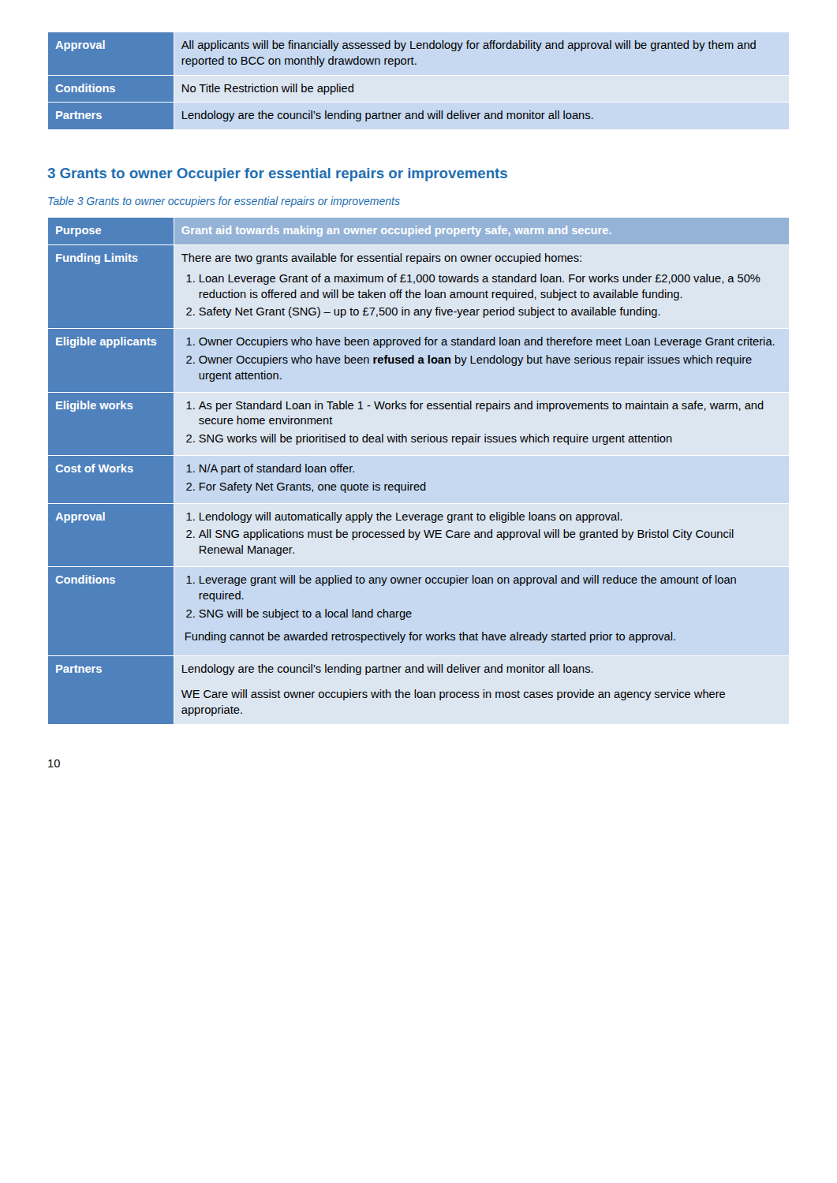| Approval | All applicants will be financially assessed by Lendology for affordability and approval will be granted by them and reported to BCC on monthly drawdown report. |
| Conditions | No Title Restriction will be applied |
| Partners | Lendology are the council’s lending partner and will deliver and monitor all loans. |
3 Grants to owner Occupier for essential repairs or improvements
Table 3 Grants to owner occupiers for essential repairs or improvements
| Purpose | Grant aid towards making an owner occupied property safe, warm and secure. |
| Funding Limits | There are two grants available for essential repairs on owner occupied homes: Loan Leverage Grant of a maximum of £1,000 towards a standard loan. For works under £2,000 value, a 50% reduction is offered and will be taken off the loan amount required, subject to available funding. Safety Net Grant (SNG) – up to £7,500 in any five-year period subject to available funding. |
| Eligible applicants | Owner Occupiers who have been approved for a standard loan and therefore meet Loan Leverage Grant criteria. Owner Occupiers who have been refused a loan by Lendology but have serious repair issues which require urgent attention. |
| Eligible works | As per Standard Loan in Table 1 - Works for essential repairs and improvements to maintain a safe, warm, and secure home environment SNG works will be prioritised to deal with serious repair issues which require urgent attention |
| Cost of Works | N/A part of standard loan offer. For Safety Net Grants, one quote is required |
| Approval | Lendology will automatically apply the Leverage grant to eligible loans on approval. All SNG applications must be processed by WE Care and approval will be granted by Bristol City Council Renewal Manager. |
| Conditions | Leverage grant will be applied to any owner occupier loan on approval and will reduce the amount of loan required. SNG will be subject to a local land charge Funding cannot be awarded retrospectively for works that have already started prior to approval. |
| Partners | Lendology are the council’s lending partner and will deliver and monitor all loans. WE Care will assist owner occupiers with the loan process in most cases provide an agency service where appropriate. |
10